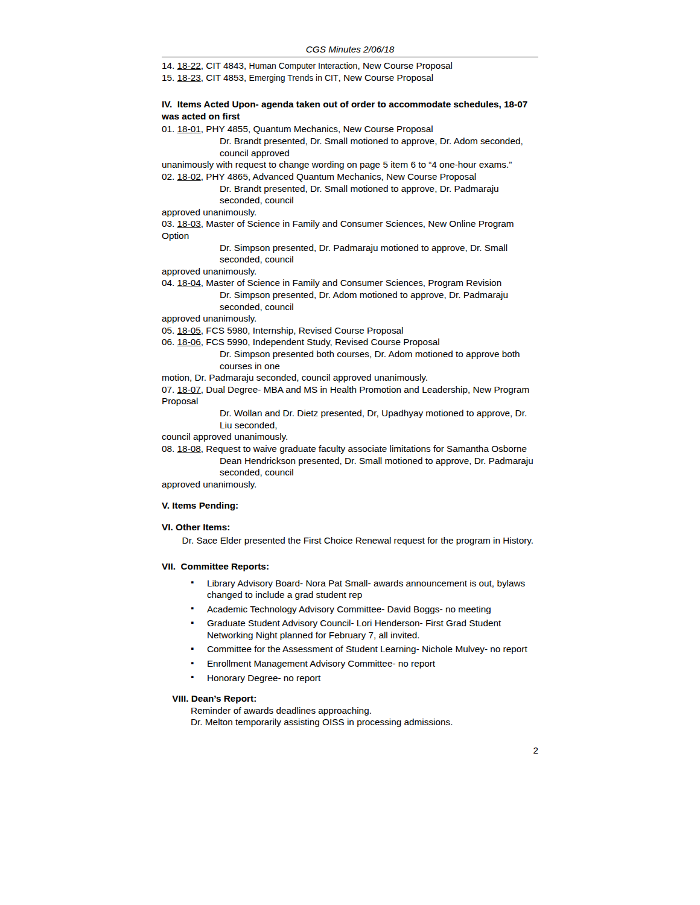CGS Minutes 2/06/18
14. 18-22, CIT 4843, Human Computer Interaction, New Course Proposal
15. 18-23, CIT 4853, Emerging Trends in CIT, New Course Proposal
IV. Items Acted Upon- agenda taken out of order to accommodate schedules, 18-07 was acted on first
01. 18-01, PHY 4855, Quantum Mechanics, New Course Proposal
Dr. Brandt presented, Dr. Small motioned to approve, Dr. Adom seconded, council approved
unanimously with request to change wording on page 5 item 6 to “4 one-hour exams.”
02. 18-02, PHY 4865, Advanced Quantum Mechanics, New Course Proposal
Dr. Brandt presented, Dr. Small motioned to approve, Dr. Padmaraju seconded, council
approved unanimously.
03. 18-03, Master of Science in Family and Consumer Sciences, New Online Program Option
Dr. Simpson presented, Dr. Padmaraju motioned to approve, Dr. Small seconded, council
approved unanimously.
04. 18-04, Master of Science in Family and Consumer Sciences, Program Revision
Dr. Simpson presented, Dr. Adom motioned to approve, Dr. Padmaraju seconded, council
approved unanimously.
05. 18-05, FCS 5980, Internship, Revised Course Proposal
06. 18-06, FCS 5990, Independent Study, Revised Course Proposal
Dr. Simpson presented both courses, Dr. Adom motioned to approve both courses in one
motion, Dr. Padmaraju seconded, council approved unanimously.
07. 18-07, Dual Degree- MBA and MS in Health Promotion and Leadership, New Program Proposal
Dr. Wollan and Dr. Dietz presented, Dr, Upadhyay motioned to approve, Dr. Liu seconded,
council approved unanimously.
08. 18-08, Request to waive graduate faculty associate limitations for Samantha Osborne
Dean Hendrickson presented, Dr. Small motioned to approve, Dr. Padmaraju seconded, council
approved unanimously.
V. Items Pending:
VI. Other Items:
Dr. Sace Elder presented the First Choice Renewal request for the program in History.
VII. Committee Reports:
Library Advisory Board- Nora Pat Small- awards announcement is out, bylaws changed to include a grad student rep
Academic Technology Advisory Committee- David Boggs- no meeting
Graduate Student Advisory Council- Lori Henderson- First Grad Student Networking Night planned for February 7, all invited.
Committee for the Assessment of Student Learning- Nichole Mulvey- no report
Enrollment Management Advisory Committee- no report
Honorary Degree- no report
VIII. Dean’s Report:
Reminder of awards deadlines approaching.
Dr. Melton temporarily assisting OISS in processing admissions.
2